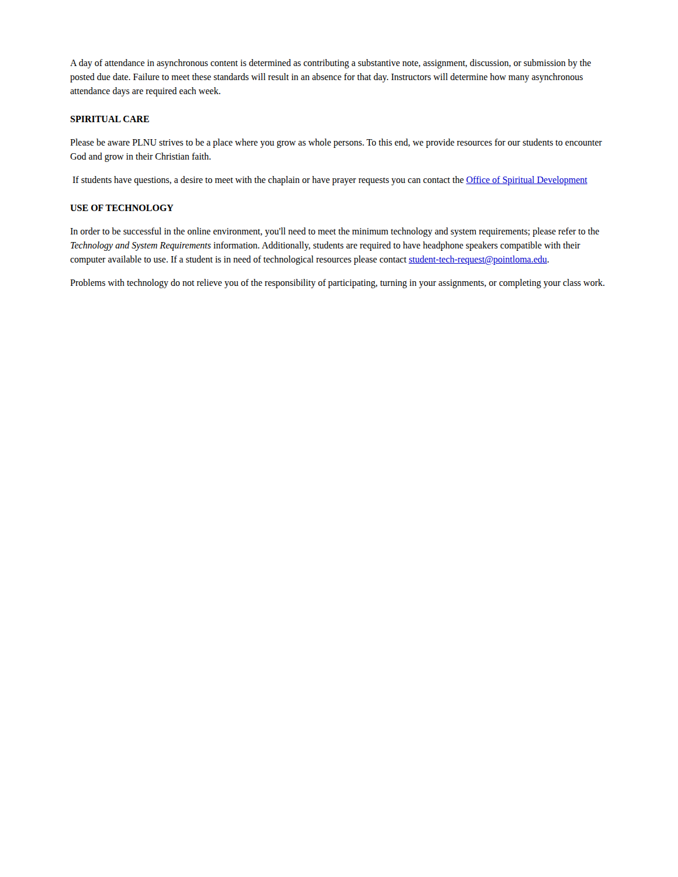A day of attendance in asynchronous content is determined as contributing a substantive note, assignment, discussion, or submission by the posted due date. Failure to meet these standards will result in an absence for that day. Instructors will determine how many asynchronous attendance days are required each week.
Spiritual Care
Please be aware PLNU strives to be a place where you grow as whole persons. To this end, we provide resources for our students to encounter God and grow in their Christian faith.
If students have questions, a desire to meet with the chaplain or have prayer requests you can contact the Office of Spiritual Development
Use of Technology
In order to be successful in the online environment, you'll need to meet the minimum technology and system requirements; please refer to the Technology and System Requirements information. Additionally, students are required to have headphone speakers compatible with their computer available to use. If a student is in need of technological resources please contact student-tech-request@pointloma.edu.
Problems with technology do not relieve you of the responsibility of participating, turning in your assignments, or completing your class work.